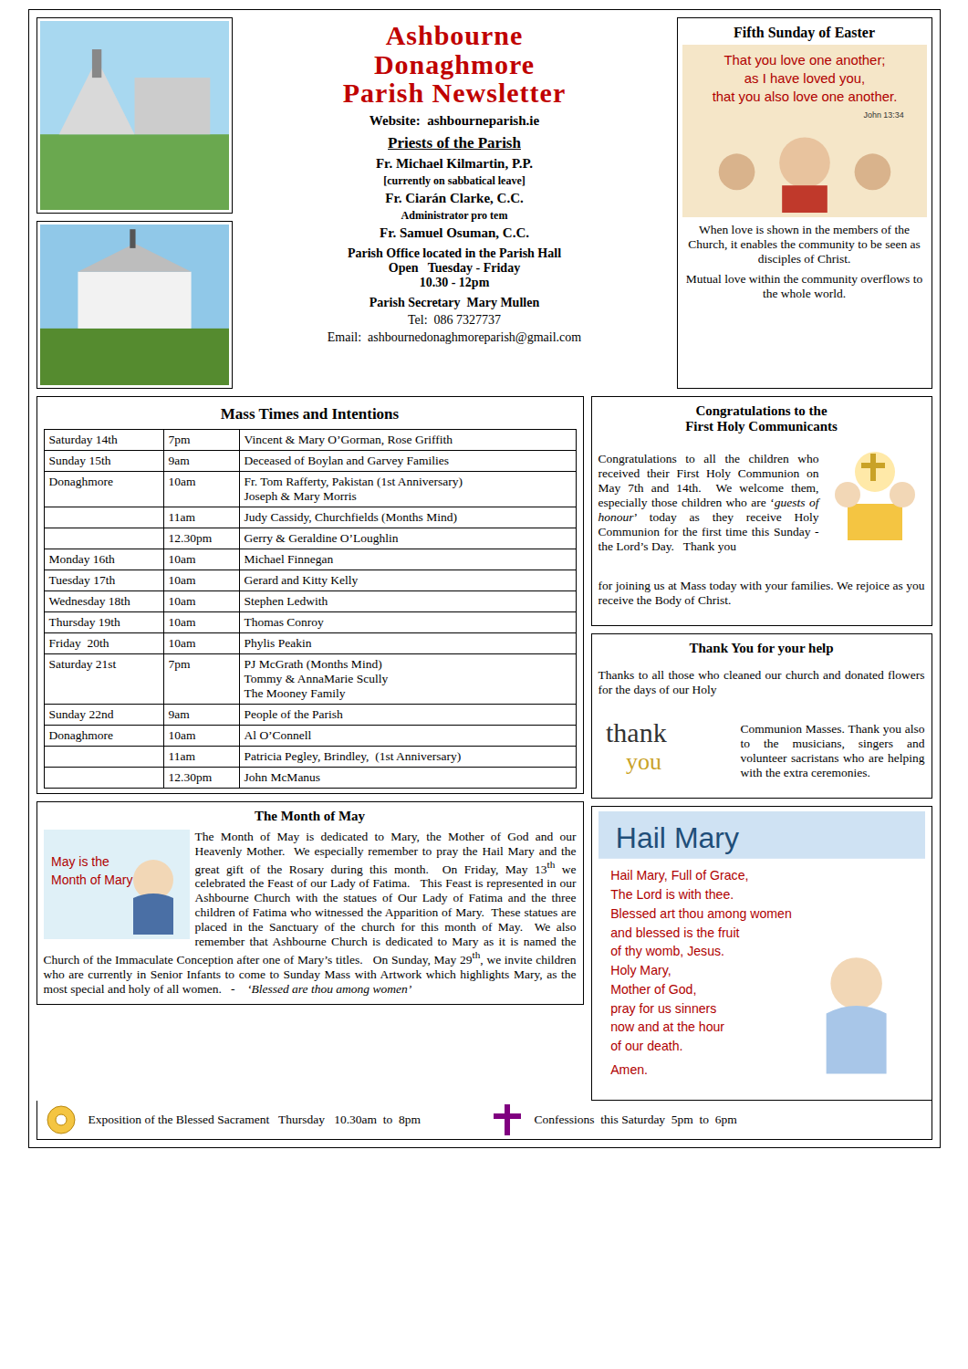Ashbourne
Donaghmore
Parish Newsletter
Website: ashbourneparish.ie
Priests of the Parish
Fr. Michael Kilmartin, P.P.
[currently on sabbatical leave]
Fr. Ciarán Clarke, C.C.
Administrator pro tem
Fr. Samuel Osuman, C.C.
Parish Office located in the Parish Hall
Open Tuesday - Friday
10.30 - 12pm
Parish Secretary Mary Mullen
Tel: 086 7327737
Email: ashbournedonaghmoreparish@gmail.com
Fifth Sunday of Easter
When love is shown in the members of the Church, it enables the community to be seen as disciples of Christ.
Mutual love within the community overflows to the whole world.
Mass Times and Intentions
| Saturday 14th | 7pm | Vincent & Mary O’Gorman, Rose Griffith |
| Sunday 15th | 9am | Deceased of Boylan and Garvey Families |
| Donaghmore | 10am | Fr. Tom Rafferty, Pakistan (1st Anniversary) Joseph & Mary Morris |
| | 11am | Judy Cassidy, Churchfields (Months Mind) |
| | 12.30pm | Gerry & Geraldine O’Loughlin |
| Monday 16th | 10am | Michael Finnegan |
| Tuesday 17th | 10am | Gerard and Kitty Kelly |
| Wednesday 18th | 10am | Stephen Ledwith |
| Thursday 19th | 10am | Thomas Conroy |
| Friday 20th | 10am | Phylis Peakin |
| Saturday 21st | 7pm | PJ McGrath (Months Mind) Tommy & AnnaMarie Scully The Mooney Family |
| Sunday 22nd | 9am | People of the Parish |
| Donaghmore | 10am | Al O’Connell |
| | 11am | Patricia Pegley, Brindley, (1st Anniversary) |
| | 12.30pm | John McManus |
The Month of May
The Month of May is dedicated to Mary, the Mother of God and our Heavenly Mother. We especially remember to pray the Hail Mary and the great gift of the Rosary during this month. On Friday, May 13th we celebrated the Feast of our Lady of Fatima. This Feast is represented in our Ashbourne Church with the statues of Our Lady of Fatima and the three children of Fatima who witnessed the Apparition of Mary. These statues are placed in the Sanctuary of the church for this month of May. We also remember that Ashbourne Church is dedicated to Mary as it is named the Church of the Immaculate Conception after one of Mary’s titles. On Sunday, May 29th, we invite children who are currently in Senior Infants to come to Sunday Mass with Artwork which highlights Mary, as the most special and holy of all women. - ‘Blessed are thou among women’
Congratulations to the
First Holy Communicants
Congratulations to all the children who received their First Holy Communion on May 7th and 14th. We welcome them, especially those children who are ‘guests of honour’ today as they receive Holy Communion for the first time this Sunday - the Lord’s Day. Thank you
for joining us at Mass today with your families. We rejoice as you receive the Body of Christ.
Thank You for your help
Thanks to all those who cleaned our church and donated flowers for the days of our Holy
Communion Masses. Thank you also to the musicians, singers and volunteer sacristans who are helping with the extra ceremonies.
Exposition of the Blessed Sacrament Thursday 10.30am to 8pm
Confessions this Saturday 5pm to 6pm